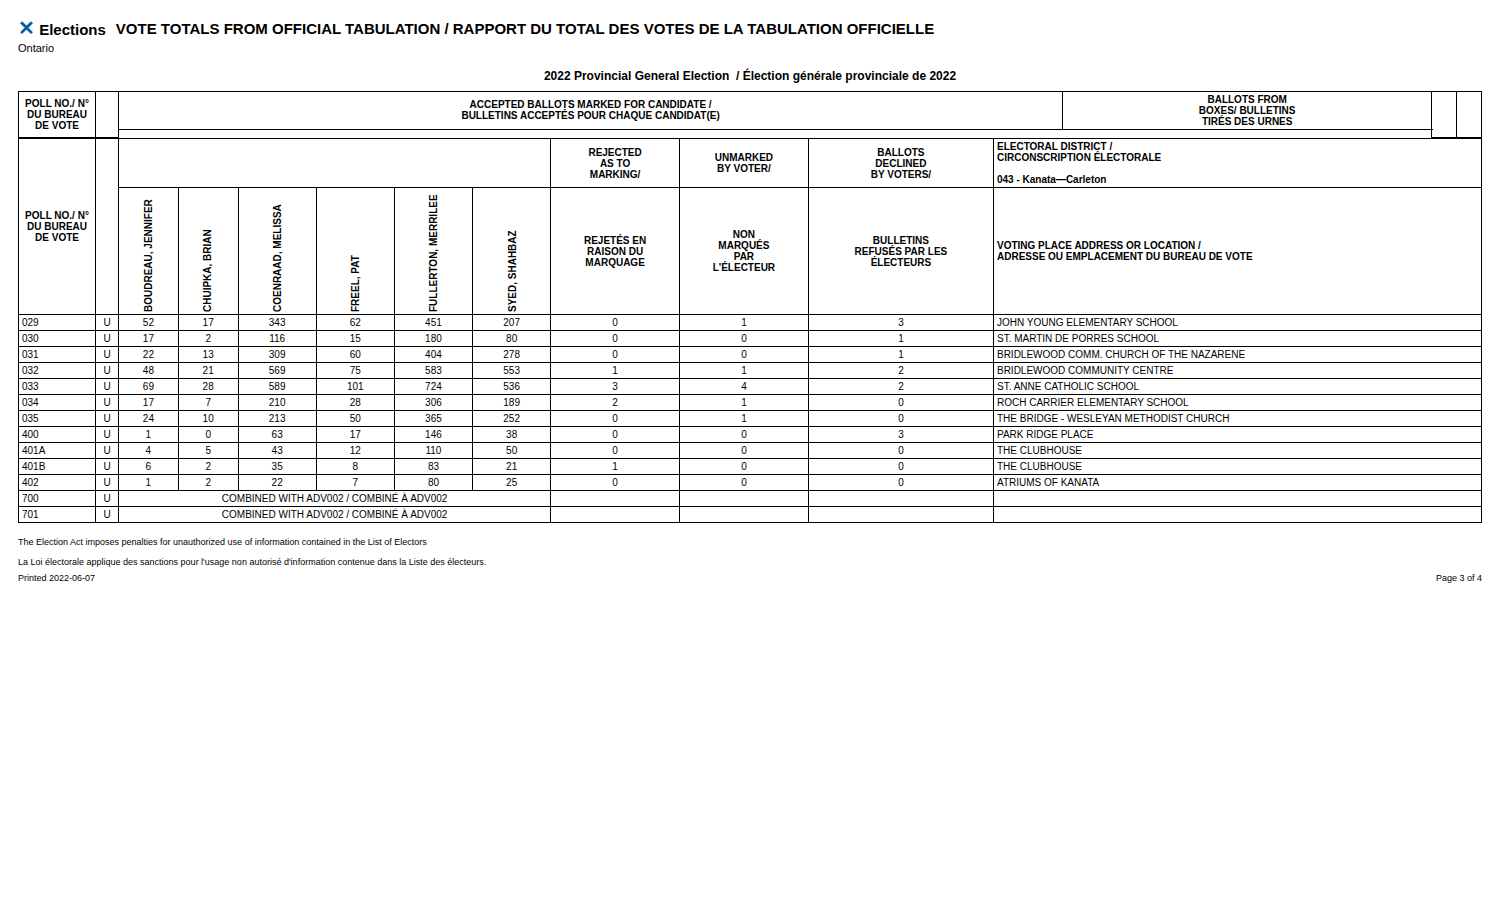✕ Elections
Ontario
VOTE TOTALS FROM OFFICIAL TABULATION / RAPPORT DU TOTAL DES VOTES DE LA TABULATION OFFICIELLE
2022 Provincial General Election / Élection générale provinciale de 2022
| POLL NO./ N° DU BUREAU DE VOTE | | ACCEPTED BALLOTS MARKED FOR CANDIDATE / BULLETINS ACCEPTÉS POUR CHAQUE CANDIDAT(E) | BALLOTS FROM BOXES/ BULLETINS TIRÉS DES URNES | | |
| --- | --- | --- | --- | --- | --- |
| POLL NO./ N° DU BUREAU DE VOTE | | | REJECTED AS TO MARKING/ | UNMARKED BY VOTER/ | BALLOTS DECLINED BY VOTERS/ | ELECTORAL DISTRICT / CIRCONSCRIPTION ÉLECTORALE 043 - Kanata—Carleton |
| --- | --- | --- | --- | --- | --- | --- |
| BOUDREAU, JENNIFER | CHUIPKA, BRIAN | COENRAAD, MELISSA | FREEL, PAT | FULLERTON, MERRILEE | SYED, SHAHBAZ | REJETÉS EN RAISON DU MARQUAGE | NON MARQUÉS PAR L'ÉLECTEUR | BULLETINS REFUSÉS PAR LES ÉLECTEURS | VOTING PLACE ADDRESS OR LOCATION / ADRESSE OU EMPLACEMENT DU BUREAU DE VOTE |
| 029 | U | 52 | 17 | 343 | 62 | 451 | 207 | 0 | 1 | 3 | JOHN YOUNG ELEMENTARY SCHOOL |
| 030 | U | 17 | 2 | 116 | 15 | 180 | 80 | 0 | 0 | 1 | ST. MARTIN DE PORRES SCHOOL |
| 031 | U | 22 | 13 | 309 | 60 | 404 | 278 | 0 | 0 | 1 | BRIDLEWOOD COMM. CHURCH OF THE NAZARENE |
| 032 | U | 48 | 21 | 569 | 75 | 583 | 553 | 1 | 1 | 2 | BRIDLEWOOD COMMUNITY CENTRE |
| 033 | U | 69 | 28 | 589 | 101 | 724 | 536 | 3 | 4 | 2 | ST. ANNE CATHOLIC SCHOOL |
| 034 | U | 17 | 7 | 210 | 28 | 306 | 189 | 2 | 1 | 0 | ROCH CARRIER ELEMENTARY SCHOOL |
| 035 | U | 24 | 10 | 213 | 50 | 365 | 252 | 0 | 1 | 0 | THE BRIDGE - WESLEYAN METHODIST CHURCH |
| 400 | U | 1 | 0 | 63 | 17 | 146 | 38 | 0 | 0 | 3 | PARK RIDGE PLACE |
| 401A | U | 4 | 5 | 43 | 12 | 110 | 50 | 0 | 0 | 0 | THE CLUBHOUSE |
| 401B | U | 6 | 2 | 35 | 8 | 83 | 21 | 1 | 0 | 0 | THE CLUBHOUSE |
| 402 | U | 1 | 2 | 22 | 7 | 80 | 25 | 0 | 0 | 0 | ATRIUMS OF KANATA |
| 700 | U | COMBINED WITH ADV002 / COMBINÉ À ADV002 | | | | |
| 701 | U | COMBINED WITH ADV002 / COMBINÉ À ADV002 | | | | |
The Election Act imposes penalties for unauthorized use of information contained in the List of Electors
La Loi électorale applique des sanctions pour l'usage non autorisé d'information contenue dans la Liste des électeurs.
Printed 2022-06-07
Page 3 of 4